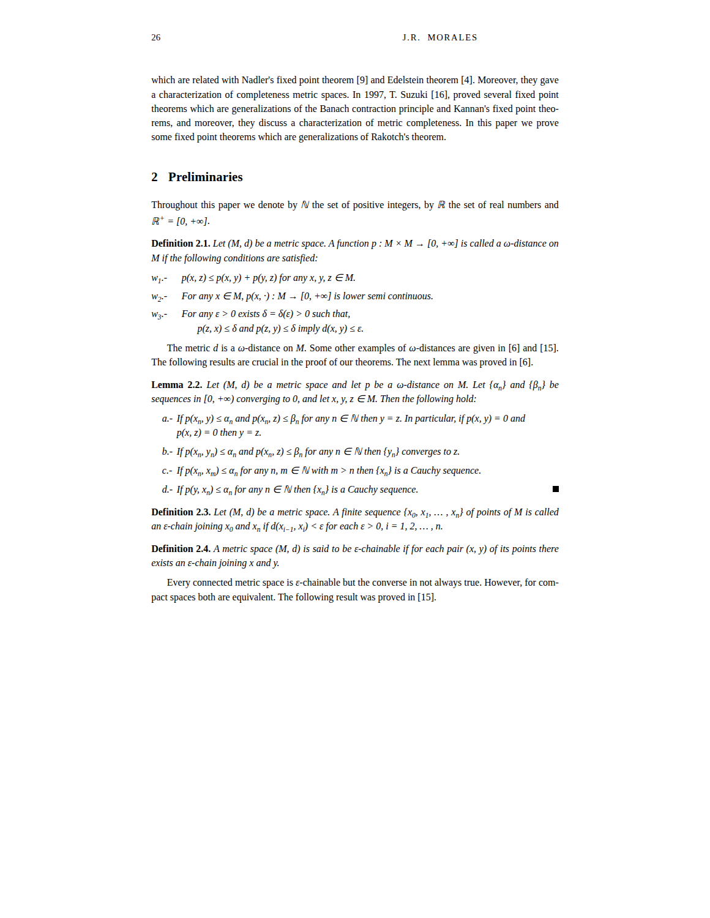26 J.R. MORALES
which are related with Nadler's fixed point theorem [9] and Edelstein theorem [4]. Moreover, they gave a characterization of completeness metric spaces. In 1997, T. Suzuki [16], proved several fixed point theorems which are generalizations of the Banach contraction principle and Kannan's fixed point theorems, and moreover, they discuss a characterization of metric completeness. In this paper we prove some fixed point theorems which are generalizations of Rakotch's theorem.
2 Preliminaries
Throughout this paper we denote by ℕ the set of positive integers, by ℝ the set of real numbers and ℝ+ = [0, +∞].
Definition 2.1. Let (M, d) be a metric space. A function p : M × M → [0, +∞] is called a ω-distance on M if the following conditions are satisfied:
w1.- p(x, z) ≤ p(x, y) + p(y, z) for any x, y, z ∈ M.
w2.- For any x ∈ M, p(x, ·) : M → [0, +∞] is lower semi continuous.
w3.- For any ε > 0 exists δ = δ(ε) > 0 such that, p(z, x) ≤ δ and p(z, y) ≤ δ imply d(x, y) ≤ ε.
The metric d is a ω-distance on M. Some other examples of ω-distances are given in [6] and [15]. The following results are crucial in the proof of our theorems. The next lemma was proved in [6].
Lemma 2.2. Let (M, d) be a metric space and let p be a ω-distance on M. Let {αn} and {βn} be sequences in [0, +∞) converging to 0, and let x, y, z ∈ M. Then the following hold:
a.- If p(xn, y) ≤ αn and p(xn, z) ≤ βn for any n ∈ ℕ then y = z. In particular, if p(x, y) = 0 and p(x, z) = 0 then y = z.
b.- If p(xn, yn) ≤ αn and p(xn, z) ≤ βn for any n ∈ ℕ then {yn} converges to z.
c.- If p(xn, xm) ≤ αn for any n, m ∈ ℕ with m > n then {xn} is a Cauchy sequence.
d.- If p(y, xn) ≤ αn for any n ∈ ℕ then {xn} is a Cauchy sequence.
Definition 2.3. Let (M, d) be a metric space. A finite sequence {x0, x1, … , xn} of points of M is called an ε-chain joining x0 and xn if d(xi−1, xi) < ε for each ε > 0, i = 1, 2, … , n.
Definition 2.4. A metric space (M, d) is said to be ε-chainable if for each pair (x, y) of its points there exists an ε-chain joining x and y.
Every connected metric space is ε-chainable but the converse in not always true. However, for compact spaces both are equivalent. The following result was proved in [15].